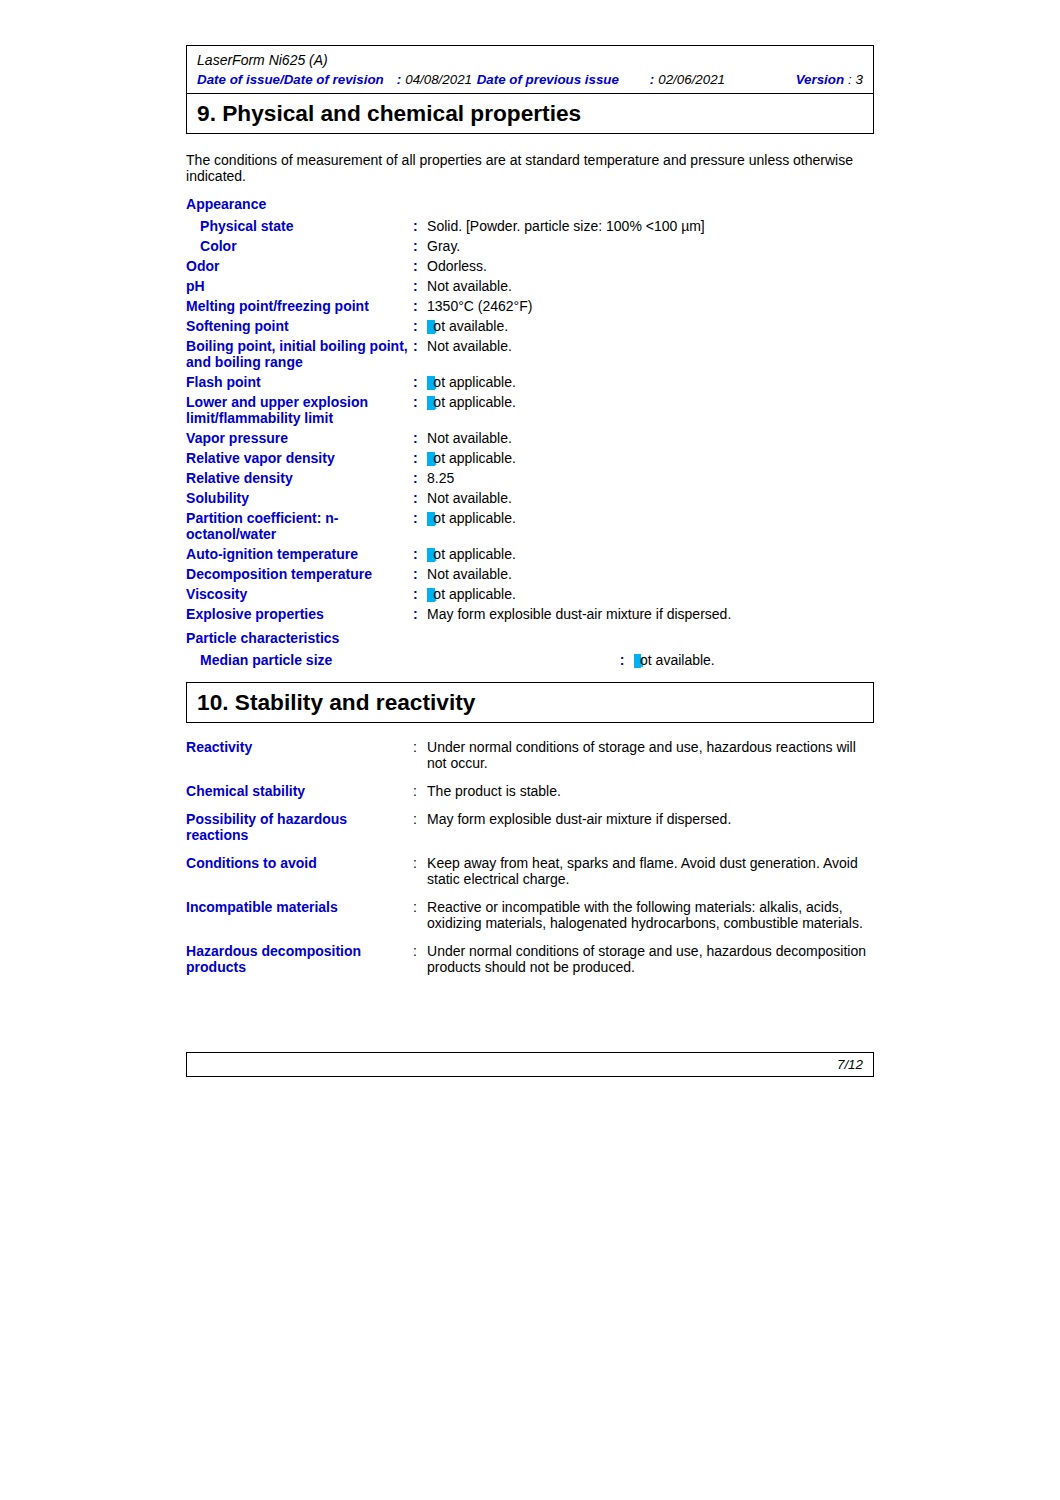LaserForm Ni625 (A)
Date of issue/Date of revision : 04/08/2021 Date of previous issue : 02/06/2021 Version: 3
9. Physical and chemical properties
The conditions of measurement of all properties are at standard temperature and pressure unless otherwise indicated.
Appearance
| Physical state | : | Solid. [Powder. particle size: 100% <100 µm] |
| Color | : | Gray. |
| Odor | : | Odorless. |
| pH | : | Not available. |
| Melting point/freezing point | : | 1350°C (2462°F) |
| Softening point | : | N ot available. |
| Boiling point, initial boiling point, and boiling range | : | Not available. |
| Flash point | : | N ot applicable. |
| Lower and upper explosion limit/flammability limit | : | N ot applicable. |
| Vapor pressure | : | Not available. |
| Relative vapor density | : | N ot applicable. |
| Relative density | : | 8.25 |
| Solubility | : | Not available. |
| Partition coefficient: n-octanol/water | : | N ot applicable. |
| Auto-ignition temperature | : | N ot applicable. |
| Decomposition temperature | : | Not available. |
| Viscosity | : | N ot applicable. |
| Explosive properties | : | May form explosible dust-air mixture if dispersed. |
Particle characteristics
| Median particle size | : | N ot available. |
10. Stability and reactivity
| Reactivity | : | Under normal conditions of storage and use, hazardous reactions will not occur. |
| Chemical stability | : | The product is stable. |
| Possibility of hazardous reactions | : | May form explosible dust-air mixture if dispersed. |
| Conditions to avoid | : | Keep away from heat, sparks and flame. Avoid dust generation. Avoid static electrical charge. |
| Incompatible materials | : | Reactive or incompatible with the following materials: alkalis, acids, oxidizing materials, halogenated hydrocarbons, combustible materials. |
| Hazardous decomposition products | : | Under normal conditions of storage and use, hazardous decomposition products should not be produced. |
7/12